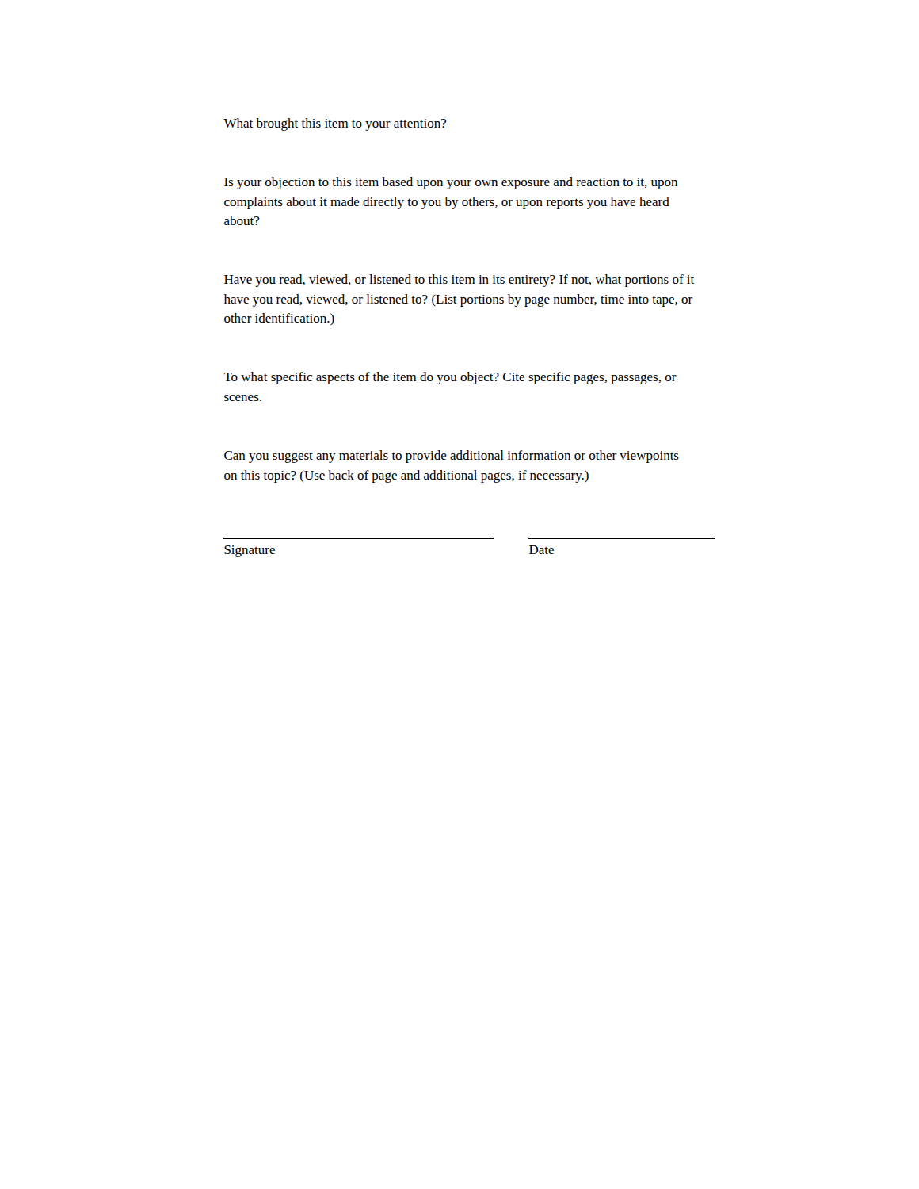What brought this item to your attention?
Is your objection to this item based upon your own exposure and reaction to it, upon complaints about it made directly to you by others, or upon reports you have heard about?
Have you read, viewed, or listened to this item in its entirety? If not, what portions of it have you read, viewed, or listened to? (List portions by page number, time into tape, or other identification.)
To what specific aspects of the item do you object? Cite specific pages, passages, or scenes.
Can you suggest any materials to provide additional information or other viewpoints on this topic? (Use back of page and additional pages, if necessary.)
Signature
Date